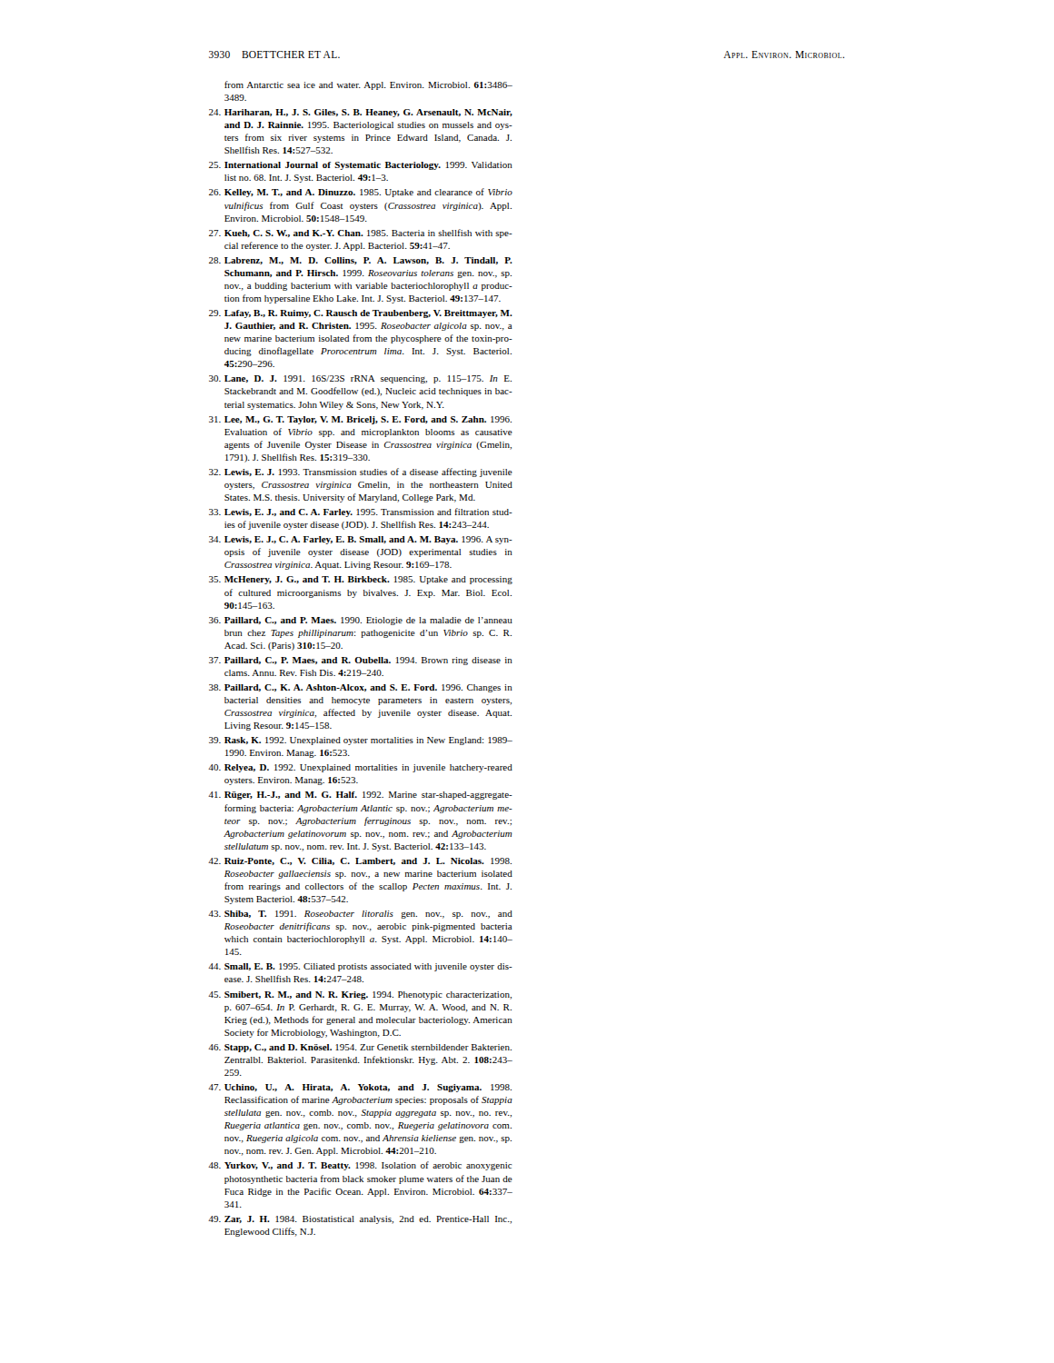3930 BOETTCHER ET AL. Appl. Environ. Microbiol.
from Antarctic sea ice and water. Appl. Environ. Microbiol. 61: 3486–3489.
24. Hariharan, H., J. S. Giles, S. B. Heaney, G. Arsenault, N. McNair, and D. J. Rainnie. 1995. Bacteriological studies on mussels and oysters from six river systems in Prince Edward Island, Canada. J. Shellfish Res. 14: 527–532.
25. International Journal of Systematic Bacteriology. 1999. Validation list no. 68. Int. J. Syst. Bacteriol. 49: 1–3.
26. Kelley, M. T., and A. Dinuzzo. 1985. Uptake and clearance of Vibrio vulnificus from Gulf Coast oysters (Crassostrea virginica). Appl. Environ. Microbiol. 50: 1548–1549.
27. Kueh, C. S. W., and K.-Y. Chan. 1985. Bacteria in shellfish with special reference to the oyster. J. Appl. Bacteriol. 59: 41–47.
28. Labrenz, M., M. D. Collins, P. A. Lawson, B. J. Tindall, P. Schumann, and P. Hirsch. 1999. Roseovarius tolerans gen. nov., sp. nov., a budding bacterium with variable bacteriochlorophyll a production from hypersaline Ekho Lake. Int. J. Syst. Bacteriol. 49: 137–147.
29. Lafay, B., R. Ruimy, C. Rausch de Traubenberg, V. Breittmayer, M. J. Gauthier, and R. Christen. 1995. Roseobacter algicola sp. nov., a new marine bacterium isolated from the phycosphere of the toxin-producing dinoflagellate Prorocentrum lima. Int. J. Syst. Bacteriol. 45: 290–296.
30. Lane, D. J. 1991. 16S/23S rRNA sequencing, p. 115–175. In E. Stackebrandt and M. Goodfellow (ed.), Nucleic acid techniques in bacterial systematics. John Wiley & Sons, New York, N.Y.
31. Lee, M., G. T. Taylor, V. M. Bricelj, S. E. Ford, and S. Zahn. 1996. Evaluation of Vibrio spp. and microplankton blooms as causative agents of Juvenile Oyster Disease in Crassostrea virginica (Gmelin, 1791). J. Shellfish Res. 15: 319–330.
32. Lewis, E. J. 1993. Transmission studies of a disease affecting juvenile oysters, Crassostrea virginica Gmelin, in the northeastern United States. M.S. thesis. University of Maryland, College Park, Md.
33. Lewis, E. J., and C. A. Farley. 1995. Transmission and filtration studies of juvenile oyster disease (JOD). J. Shellfish Res. 14: 243–244.
34. Lewis, E. J., C. A. Farley, E. B. Small, and A. M. Baya. 1996. A synopsis of juvenile oyster disease (JOD) experimental studies in Crassostrea virginica. Aquat. Living Resour. 9: 169–178.
35. McHenery, J. G., and T. H. Birkbeck. 1985. Uptake and processing of cultured microorganisms by bivalves. J. Exp. Mar. Biol. Ecol. 90: 145–163.
36. Paillard, C., and P. Maes. 1990. Etiologie de la maladie de l’anneau brun chez Tapes phillipinarum: pathogenicite d’un Vibrio sp. C. R. Acad. Sci. (Paris) 310: 15–20.
37. Paillard, C., P. Maes, and R. Oubella. 1994. Brown ring disease in clams. Annu. Rev. Fish Dis. 4: 219–240.
38. Paillard, C., K. A. Ashton-Alcox, and S. E. Ford. 1996. Changes in bacterial densities and hemocyte parameters in eastern oysters, Crassostrea virginica, affected by juvenile oyster disease. Aquat. Living Resour. 9: 145–158.
39. Rask, K. 1992. Unexplained oyster mortalities in New England: 1989–1990. Environ. Manag. 16: 523.
40. Relyea, D. 1992. Unexplained mortalities in juvenile hatchery-reared oysters. Environ. Manag. 16: 523.
41. Rüger, H.-J., and M. G. Half. 1992. Marine star-shaped-aggregate-forming bacteria: Agrobacterium Atlantic sp. nov.; Agrobacterium meteor sp. nov.; Agrobacterium ferruginous sp. nov., nom. rev.; Agrobacterium gelatinovorum sp. nov., nom. rev.; and Agrobacterium stellulatum sp. nov., nom. rev. Int. J. Syst. Bacteriol. 42: 133–143.
42. Ruiz-Ponte, C., V. Cilia, C. Lambert, and J. L. Nicolas. 1998. Roseobacter gallaeciensis sp. nov., a new marine bacterium isolated from rearings and collectors of the scallop Pecten maximus. Int. J. System Bacteriol. 48: 537–542.
43. Shiba, T. 1991. Roseobacter litoralis gen. nov., sp. nov., and Roseobacter denitrificans sp. nov., aerobic pink-pigmented bacteria which contain bacteriochlorophyll a. Syst. Appl. Microbiol. 14: 140–145.
44. Small, E. B. 1995. Ciliated protists associated with juvenile oyster disease. J. Shellfish Res. 14: 247–248.
45. Smibert, R. M., and N. R. Krieg. 1994. Phenotypic characterization, p. 607–654. In P. Gerhardt, R. G. E. Murray, W. A. Wood, and N. R. Krieg (ed.), Methods for general and molecular bacteriology. American Society for Microbiology, Washington, D.C.
46. Stapp, C., and D. Knösel. 1954. Zur Genetik sternbildender Bakterien. Zentralbl. Bakteriol. Parasitenkd. Infektionskr. Hyg. Abt. 2. 108: 243–259.
47. Uchino, U., A. Hirata, A. Yokota, and J. Sugiyama. 1998. Reclassification of marine Agrobacterium species: proposals of Stappia stellulata gen. nov., comb. nov., Stappia aggregata sp. nov., no. rev., Ruegeria atlantica gen. nov., comb. nov., Ruegeria gelatinovora com. nov., Ruegeria algicola com. nov., and Ahrensia kieliense gen. nov., sp. nov., nom. rev. J. Gen. Appl. Microbiol. 44: 201–210.
48. Yurkov, V., and J. T. Beatty. 1998. Isolation of aerobic anoxygenic photosynthetic bacteria from black smoker plume waters of the Juan de Fuca Ridge in the Pacific Ocean. Appl. Environ. Microbiol. 64: 337–341.
49. Zar, J. H. 1984. Biostatistical analysis, 2nd ed. Prentice-Hall Inc., Englewood Cliffs, N.J.